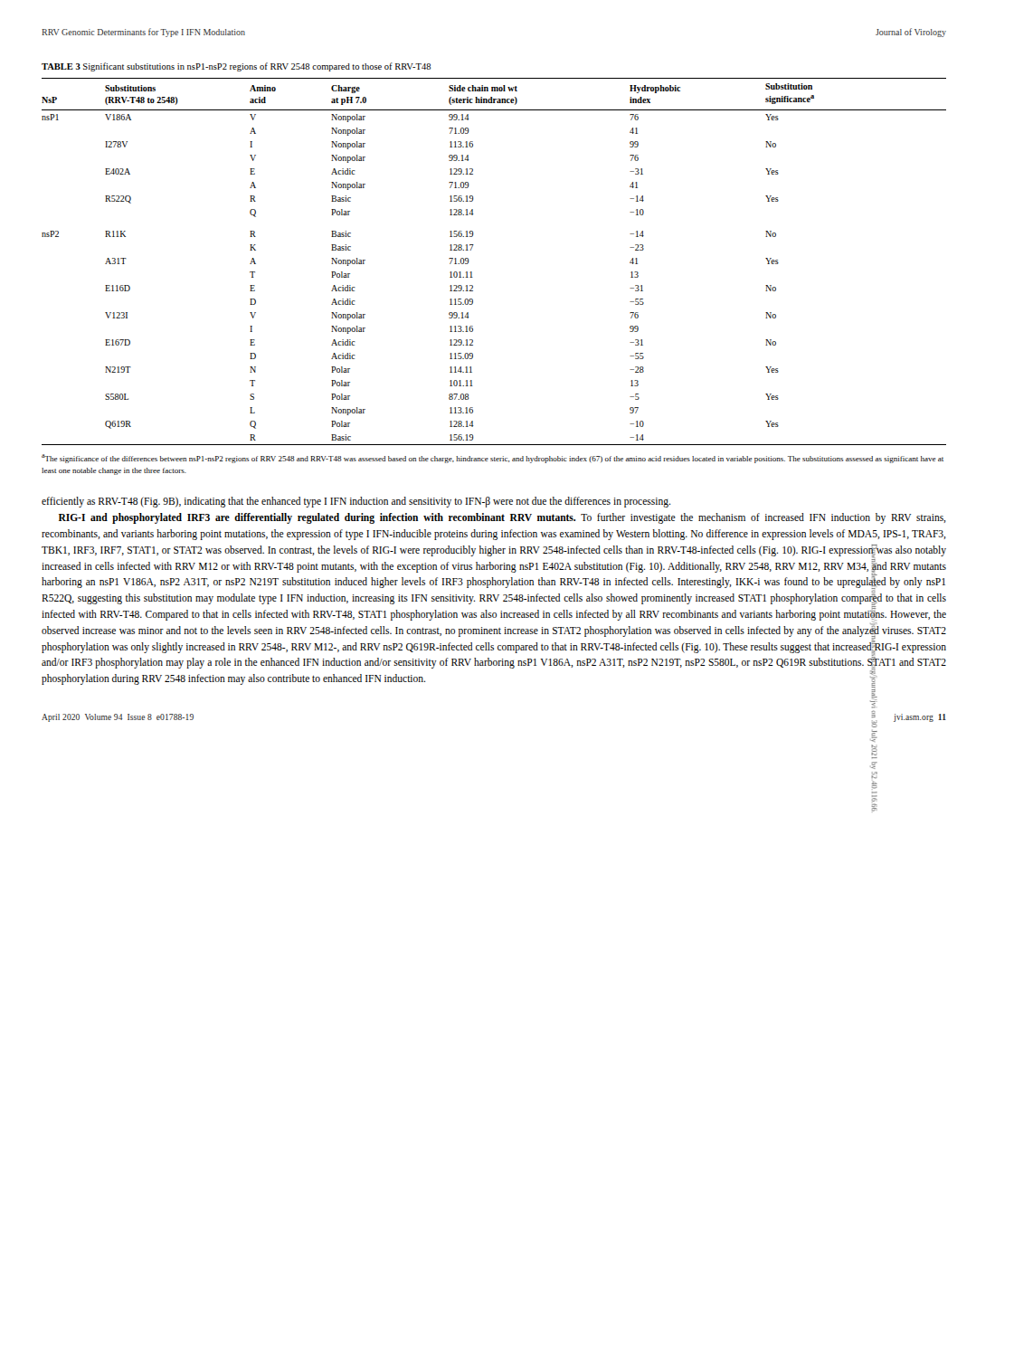RRV Genomic Determinants for Type I IFN Modulation
Journal of Virology
TABLE 3 Significant substitutions in nsP1-nsP2 regions of RRV 2548 compared to those of RRV-T48
| NsP | Substitutions (RRV-T48 to 2548) | Amino acid | Charge at pH 7.0 | Side chain mol wt (steric hindrance) | Hydrophobic index | Substitution significance a |
| --- | --- | --- | --- | --- | --- | --- |
| nsP1 | V186A | V | Nonpolar | 99.14 | 76 | Yes |
| | | A | Nonpolar | 71.09 | 41 | |
| | I278V | I | Nonpolar | 113.16 | 99 | No |
| | | V | Nonpolar | 99.14 | 76 | |
| | E402A | E | Acidic | 129.12 | −31 | Yes |
| | | A | Nonpolar | 71.09 | 41 | |
| | R522Q | R | Basic | 156.19 | −14 | Yes |
| | | Q | Polar | 128.14 | −10 | |
| nsP2 | R11K | R | Basic | 156.19 | −14 | No |
| | | K | Basic | 128.17 | −23 | |
| | A31T | A | Nonpolar | 71.09 | 41 | Yes |
| | | T | Polar | 101.11 | 13 | |
| | E116D | E | Acidic | 129.12 | −31 | No |
| | | D | Acidic | 115.09 | −55 | |
| | V123I | V | Nonpolar | 99.14 | 76 | No |
| | | I | Nonpolar | 113.16 | 99 | |
| | E167D | E | Acidic | 129.12 | −31 | No |
| | | D | Acidic | 115.09 | −55 | |
| | N219T | N | Polar | 114.11 | −28 | Yes |
| | | T | Polar | 101.11 | 13 | |
| | S580L | S | Polar | 87.08 | −5 | Yes |
| | | L | Nonpolar | 113.16 | 97 | |
| | Q619R | Q | Polar | 128.14 | −10 | Yes |
| | | R | Basic | 156.19 | −14 | |
aThe significance of the differences between nsP1-nsP2 regions of RRV 2548 and RRV-T48 was assessed based on the charge, hindrance steric, and hydrophobic index (67) of the amino acid residues located in variable positions. The substitutions assessed as significant have at least one notable change in the three factors.
efficiently as RRV-T48 (Fig. 9B), indicating that the enhanced type I IFN induction and sensitivity to IFN-β were not due the differences in processing.
RIG-I and phosphorylated IRF3 are differentially regulated during infection with recombinant RRV mutants. To further investigate the mechanism of increased IFN induction by RRV strains, recombinants, and variants harboring point mutations, the expression of type I IFN-inducible proteins during infection was examined by Western blotting. No difference in expression levels of MDA5, IPS-1, TRAF3, TBK1, IRF3, IRF7, STAT1, or STAT2 was observed. In contrast, the levels of RIG-I were reproducibly higher in RRV 2548-infected cells than in RRV-T48-infected cells (Fig. 10). RIG-I expression was also notably increased in cells infected with RRV M12 or with RRV-T48 point mutants, with the exception of virus harboring nsP1 E402A substitution (Fig. 10). Additionally, RRV 2548, RRV M12, RRV M34, and RRV mutants harboring an nsP1 V186A, nsP2 A31T, or nsP2 N219T substitution induced higher levels of IRF3 phosphorylation than RRV-T48 in infected cells. Interestingly, IKK-i was found to be upregulated by only nsP1 R522Q, suggesting this substitution may modulate type I IFN induction, increasing its IFN sensitivity. RRV 2548-infected cells also showed prominently increased STAT1 phosphorylation compared to that in cells infected with RRV-T48. Compared to that in cells infected with RRV-T48, STAT1 phosphorylation was also increased in cells infected by all RRV recombinants and variants harboring point mutations. However, the observed increase was minor and not to the levels seen in RRV 2548-infected cells. In contrast, no prominent increase in STAT2 phosphorylation was observed in cells infected by any of the analyzed viruses. STAT2 phosphorylation was only slightly increased in RRV 2548-, RRV M12-, and RRV nsP2 Q619R-infected cells compared to that in RRV-T48-infected cells (Fig. 10). These results suggest that increased RIG-I expression and/or IRF3 phosphorylation may play a role in the enhanced IFN induction and/or sensitivity of RRV harboring nsP1 V186A, nsP2 A31T, nsP2 N219T, nsP2 S580L, or nsP2 Q619R substitutions. STAT1 and STAT2 phosphorylation during RRV 2548 infection may also contribute to enhanced IFN induction.
April 2020 Volume 94 Issue 8 e01788-19
jvi.asm.org 11
Downloaded from https://journals.asm.org/journal/jvi on 30 July 2021 by 52.40.116.66.